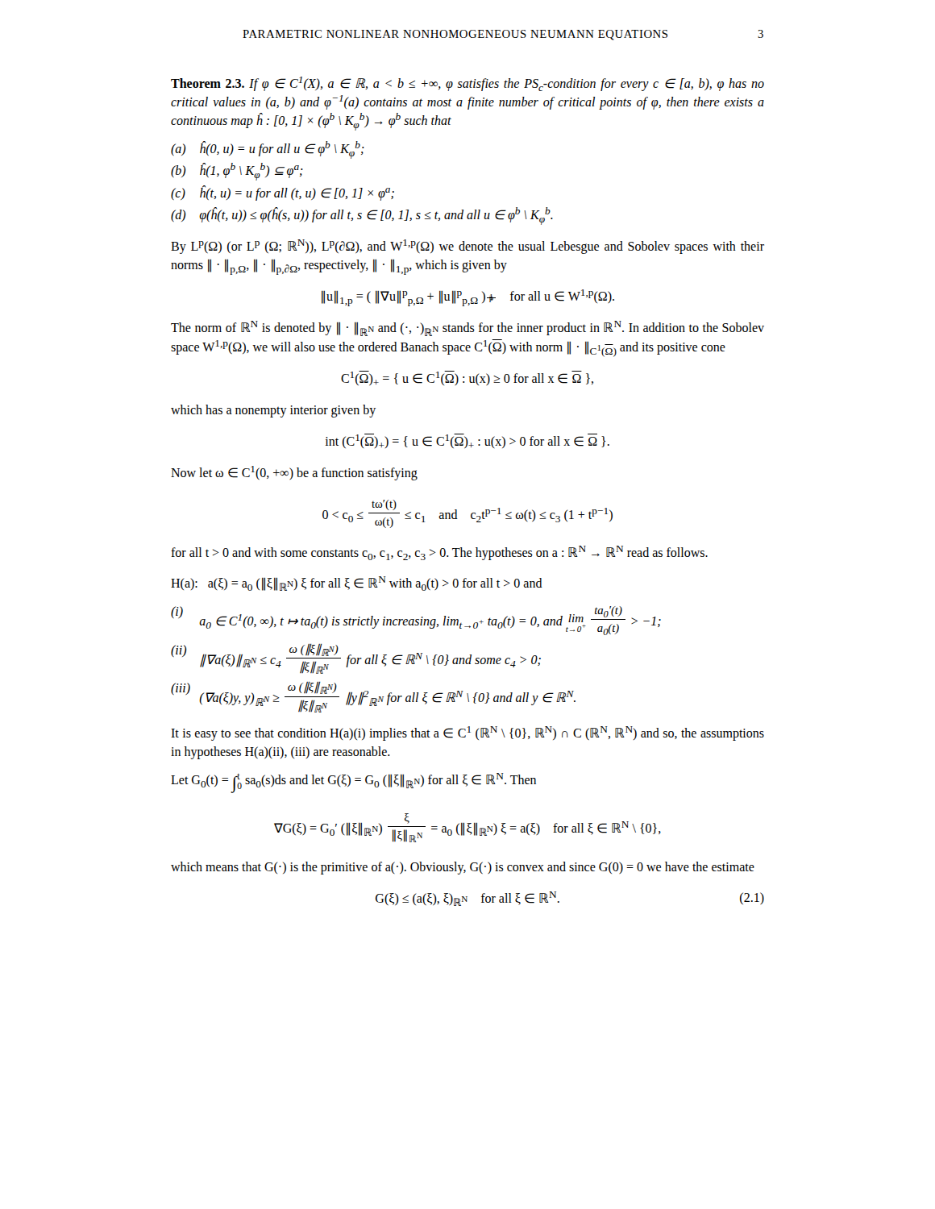PARAMETRIC NONLINEAR NONHOMOGENEOUS NEUMANN EQUATIONS 3
Theorem 2.3. If φ ∈ C1(X), a ∈ ℝ, a < b ≤ +∞, φ satisfies the PSc-condition for every c ∈ [a, b), φ has no critical values in (a, b) and φ−1(a) contains at most a finite number of critical points of φ, then there exists a continuous map ĥ : [0, 1] × (φb \ Kφb) → φb such that
(a) ĥ(0, u) = u for all u ∈ φb \ Kφb;
(b) ĥ(1, φb \ Kφb) ⊆ φa;
(c) ĥ(t, u) = u for all (t, u) ∈ [0, 1] × φa;
(d) φ(ĥ(t, u)) ≤ φ(ĥ(s, u)) for all t, s ∈ [0, 1], s ≤ t, and all u ∈ φb \ Kφb.
By Lp(Ω) (or Lp (Ω; ℝN)), Lp(∂Ω), and W1,p(Ω) we denote the usual Lebesgue and Sobolev spaces with their norms ∥ · ∥p,Ω, ∥ · ∥p,∂Ω, respectively, ∥ · ∥1,p, which is given by
∥u∥1,p = ( ∥∇u∥pp,Ω + ∥u∥pp,Ω )1 p for all u ∈ W1,p(Ω).
The norm of ℝN is denoted by ∥ · ∥ℝN and (·, ·)ℝN stands for the inner product in ℝN. In addition to the Sobolev space W1,p(Ω), we will also use the ordered Banach space C1(Ω) with norm ∥ · ∥C1(Ω) and its positive cone
C1(Ω)+ = { u ∈ C1(Ω) : u(x) ≥ 0 for all x ∈ Ω },
which has a nonempty interior given by
int (C1(Ω)+) = { u ∈ C1(Ω)+ : u(x) > 0 for all x ∈ Ω }.
Now let ω ∈ C1(0, +∞) be a function satisfying
0 < c0 ≤ tω′(t) ω(t) ≤ c1 and c2tp−1 ≤ ω(t) ≤ c3 (1 + tp−1)
for all t > 0 and with some constants c0, c1, c2, c3 > 0. The hypotheses on a : ℝN → ℝN read as follows.
H(a): a(ξ) = a0 (∥ξ∥ℝN) ξ for all ξ ∈ ℝN with a0(t) > 0 for all t > 0 and
(i) a0 ∈ C1(0, ∞), t ↦ ta0(t) is strictly increasing, limt→0+ ta0(t) = 0, and lim t→0+ ta0′(t) a0(t) > −1;
(ii) ∥∇a(ξ)∥ℝN ≤ c4 ω (∥ξ∥ℝN)∥ξ∥ℝN for all ξ ∈ ℝN \ {0} and some c4 > 0;
(iii) (∇a(ξ)y, y)ℝN ≥ ω (∥ξ∥ℝN)∥ξ∥ℝN ∥y∥2ℝN for all ξ ∈ ℝN \ {0} and all y ∈ ℝN.
It is easy to see that condition H(a)(i) implies that a ∈ C1 (ℝN \ {0}, ℝN) ∩ C (ℝN, ℝN) and so, the assumptions in hypotheses H(a)(ii), (iii) are reasonable.
Let G0(t) = ∫t
0 sa0(s)ds and let G(ξ) = G0 (∥ξ∥ℝN) for all ξ ∈ ℝN. Then
∇G(ξ) = G0′ (∥ξ∥ℝN) ξ∥ξ∥ℝN = a0 (∥ξ∥ℝN) ξ = a(ξ) for all ξ ∈ ℝN \ {0},
which means that G(·) is the primitive of a(·). Obviously, G(·) is convex and since G(0) = 0 we have the estimate
G(ξ) ≤ (a(ξ), ξ)ℝN for all ξ ∈ ℝN. (2.1)